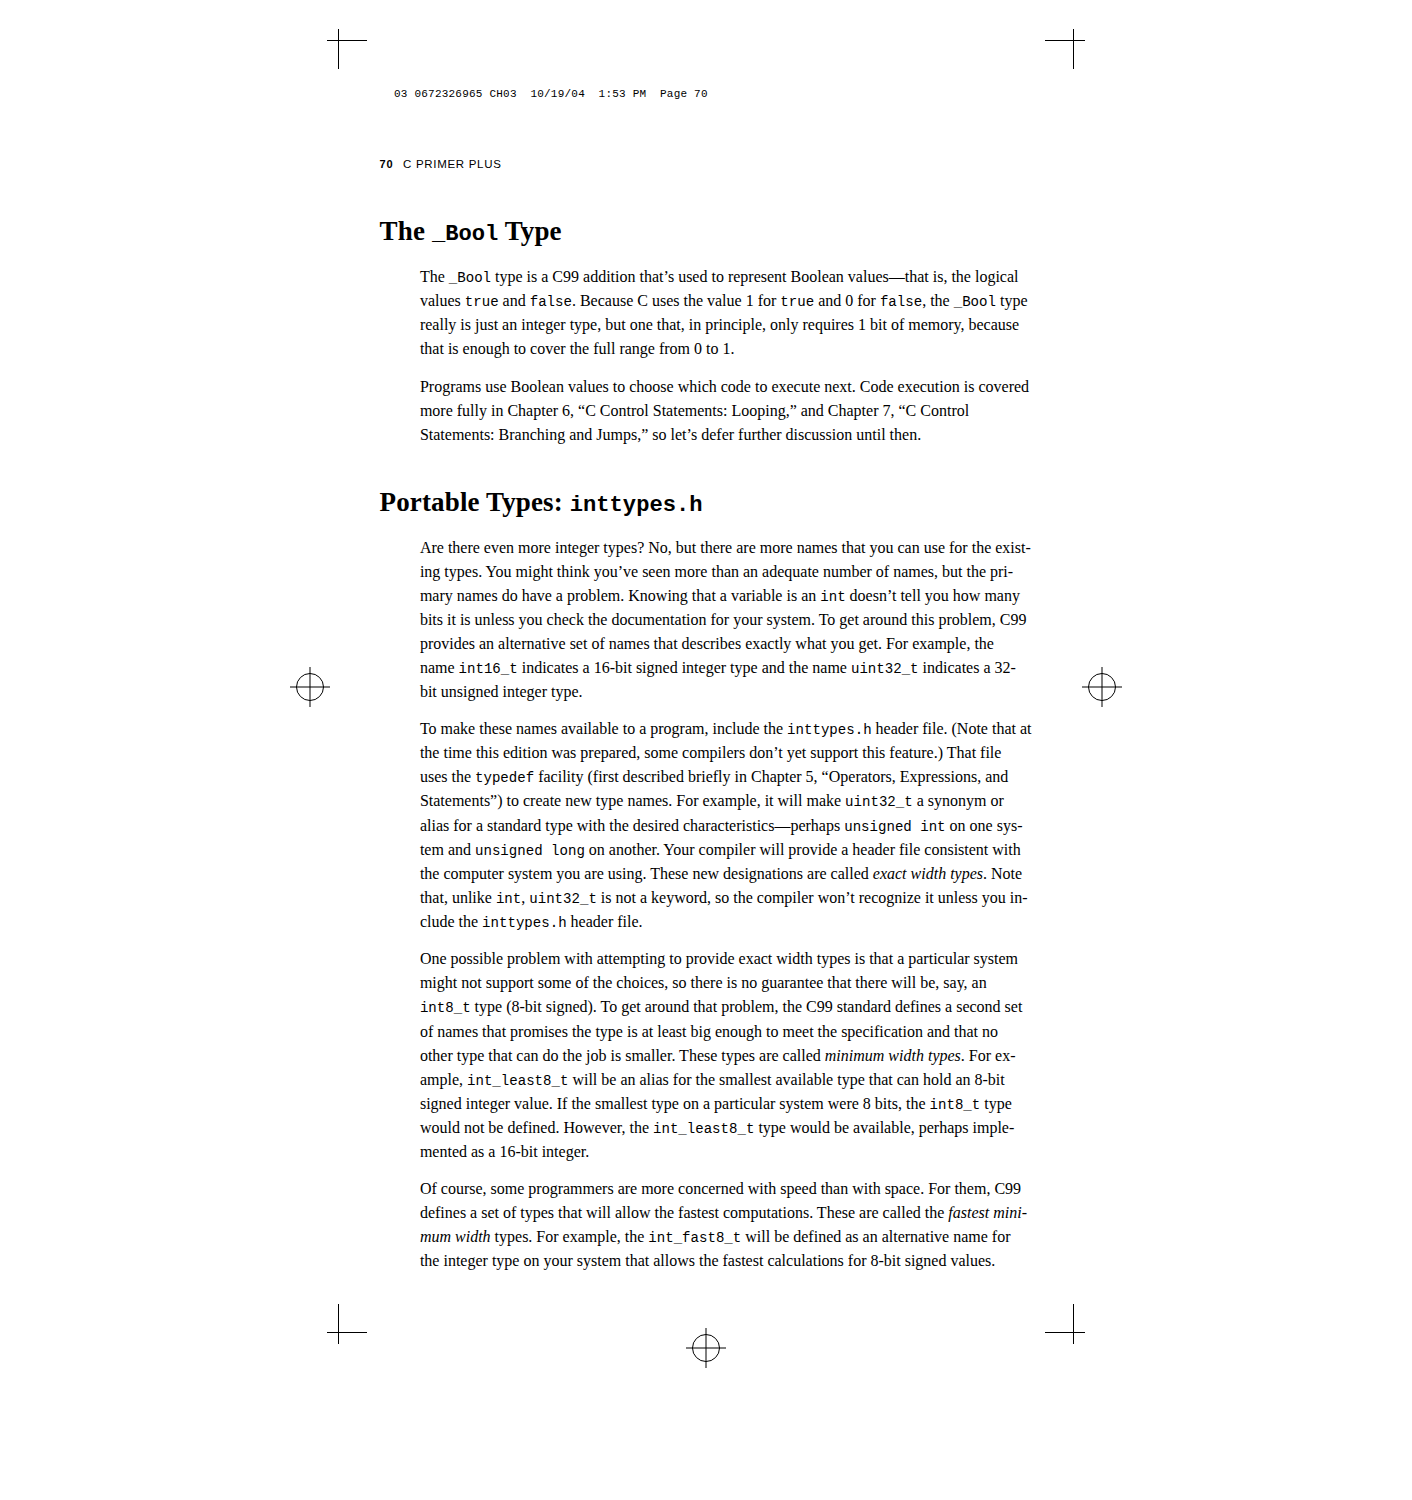03 0672326965 CH03 10/19/04 1:53 PM Page 70
70 C PRIMER PLUS
The _Bool Type
The _Bool type is a C99 addition that’s used to represent Boolean values—that is, the logical values true and false. Because C uses the value 1 for true and 0 for false, the _Bool type really is just an integer type, but one that, in principle, only requires 1 bit of memory, because that is enough to cover the full range from 0 to 1.
Programs use Boolean values to choose which code to execute next. Code execution is covered more fully in Chapter 6, “C Control Statements: Looping,” and Chapter 7, “C Control Statements: Branching and Jumps,” so let’s defer further discussion until then.
Portable Types: inttypes.h
Are there even more integer types? No, but there are more names that you can use for the existing types. You might think you’ve seen more than an adequate number of names, but the primary names do have a problem. Knowing that a variable is an int doesn’t tell you how many bits it is unless you check the documentation for your system. To get around this problem, C99 provides an alternative set of names that describes exactly what you get. For example, the name int16_t indicates a 16-bit signed integer type and the name uint32_t indicates a 32-bit unsigned integer type.
To make these names available to a program, include the inttypes.h header file. (Note that at the time this edition was prepared, some compilers don’t yet support this feature.) That file uses the typedef facility (first described briefly in Chapter 5, “Operators, Expressions, and Statements”) to create new type names. For example, it will make uint32_t a synonym or alias for a standard type with the desired characteristics—perhaps unsigned int on one system and unsigned long on another. Your compiler will provide a header file consistent with the computer system you are using. These new designations are called exact width types. Note that, unlike int, uint32_t is not a keyword, so the compiler won’t recognize it unless you include the inttypes.h header file.
One possible problem with attempting to provide exact width types is that a particular system might not support some of the choices, so there is no guarantee that there will be, say, an int8_t type (8-bit signed). To get around that problem, the C99 standard defines a second set of names that promises the type is at least big enough to meet the specification and that no other type that can do the job is smaller. These types are called minimum width types. For example, int_least8_t will be an alias for the smallest available type that can hold an 8-bit signed integer value. If the smallest type on a particular system were 8 bits, the int8_t type would not be defined. However, the int_least8_t type would be available, perhaps implemented as a 16-bit integer.
Of course, some programmers are more concerned with speed than with space. For them, C99 defines a set of types that will allow the fastest computations. These are called the fastest minimum width types. For example, the int_fast8_t will be defined as an alternative name for the integer type on your system that allows the fastest calculations for 8-bit signed values.